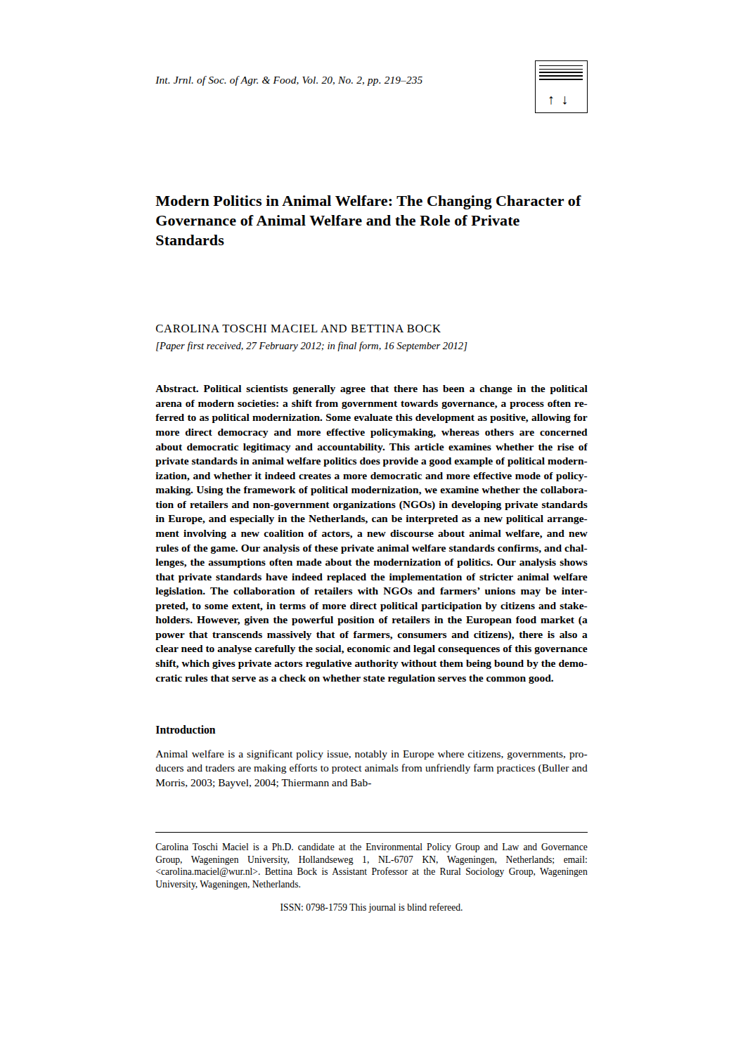Int. Jrnl. of Soc. of Agr. & Food, Vol. 20, No. 2, pp. 219–235
↑↓
Modern Politics in Animal Welfare: The Changing Character of Governance of Animal Welfare and the Role of Private Standards
CAROLINA TOSCHI MACIEL AND BETTINA BOCK
[Paper first received, 27 February 2012; in final form, 16 September 2012]
Abstract. Political scientists generally agree that there has been a change in the political arena of modern societies: a shift from government towards governance, a process often referred to as political modernization. Some evaluate this development as positive, allowing for more direct democracy and more effective policymaking, whereas others are concerned about democratic legitimacy and accountability. This article examines whether the rise of private standards in animal welfare politics does provide a good example of political modernization, and whether it indeed creates a more democratic and more effective mode of policymaking. Using the framework of political modernization, we examine whether the collaboration of retailers and non-government organizations (NGOs) in developing private standards in Europe, and especially in the Netherlands, can be interpreted as a new political arrangement involving a new coalition of actors, a new discourse about animal welfare, and new rules of the game. Our analysis of these private animal welfare standards confirms, and challenges, the assumptions often made about the modernization of politics. Our analysis shows that private standards have indeed replaced the implementation of stricter animal welfare legislation. The collaboration of retailers with NGOs and farmers’ unions may be interpreted, to some extent, in terms of more direct political participation by citizens and stakeholders. However, given the powerful position of retailers in the European food market (a power that transcends massively that of farmers, consumers and citizens), there is also a clear need to analyse carefully the social, economic and legal consequences of this governance shift, which gives private actors regulative authority without them being bound by the democratic rules that serve as a check on whether state regulation serves the common good.
Introduction
Animal welfare is a significant policy issue, notably in Europe where citizens, governments, producers and traders are making efforts to protect animals from unfriendly farm practices (Buller and Morris, 2003; Bayvel, 2004; Thiermann and Bab-
Carolina Toschi Maciel is a Ph.D. candidate at the Environmental Policy Group and Law and Governance Group, Wageningen University, Hollandseweg 1, NL-6707 KN, Wageningen, Netherlands; email: <carolina.maciel@wur.nl>. Bettina Bock is Assistant Professor at the Rural Sociology Group, Wageningen University, Wageningen, Netherlands.
ISSN: 0798-1759 This journal is blind refereed.